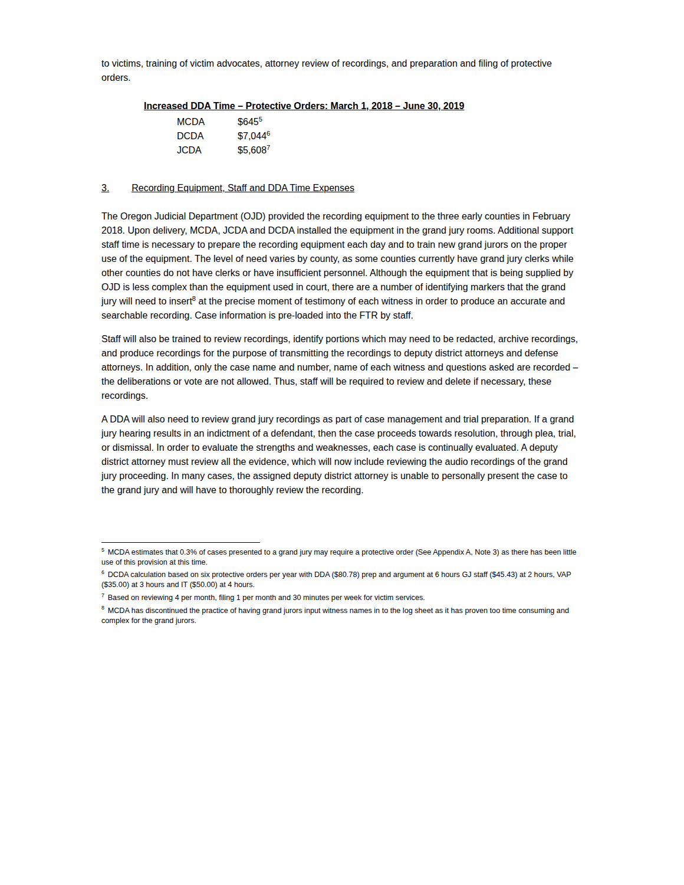to victims, training of victim advocates, attorney review of recordings, and preparation and filing of protective orders.
Increased DDA Time – Protective Orders: March 1, 2018 – June 30, 2019
| MCDA | $645 5 |
| DCDA | $7,044 6 |
| JCDA | $5,608 7 |
3. Recording Equipment, Staff and DDA Time Expenses
The Oregon Judicial Department (OJD) provided the recording equipment to the three early counties in February 2018. Upon delivery, MCDA, JCDA and DCDA installed the equipment in the grand jury rooms. Additional support staff time is necessary to prepare the recording equipment each day and to train new grand jurors on the proper use of the equipment. The level of need varies by county, as some counties currently have grand jury clerks while other counties do not have clerks or have insufficient personnel. Although the equipment that is being supplied by OJD is less complex than the equipment used in court, there are a number of identifying markers that the grand jury will need to insert8 at the precise moment of testimony of each witness in order to produce an accurate and searchable recording. Case information is pre-loaded into the FTR by staff.
Staff will also be trained to review recordings, identify portions which may need to be redacted, archive recordings, and produce recordings for the purpose of transmitting the recordings to deputy district attorneys and defense attorneys. In addition, only the case name and number, name of each witness and questions asked are recorded – the deliberations or vote are not allowed. Thus, staff will be required to review and delete if necessary, these recordings.
A DDA will also need to review grand jury recordings as part of case management and trial preparation. If a grand jury hearing results in an indictment of a defendant, then the case proceeds towards resolution, through plea, trial, or dismissal. In order to evaluate the strengths and weaknesses, each case is continually evaluated. A deputy district attorney must review all the evidence, which will now include reviewing the audio recordings of the grand jury proceeding. In many cases, the assigned deputy district attorney is unable to personally present the case to the grand jury and will have to thoroughly review the recording.
5 MCDA estimates that 0.3% of cases presented to a grand jury may require a protective order (See Appendix A, Note 3) as there has been little use of this provision at this time.
6 DCDA calculation based on six protective orders per year with DDA ($80.78) prep and argument at 6 hours GJ staff ($45.43) at 2 hours, VAP ($35.00) at 3 hours and IT ($50.00) at 4 hours.
7 Based on reviewing 4 per month, filing 1 per month and 30 minutes per week for victim services.
8 MCDA has discontinued the practice of having grand jurors input witness names in to the log sheet as it has proven too time consuming and complex for the grand jurors.